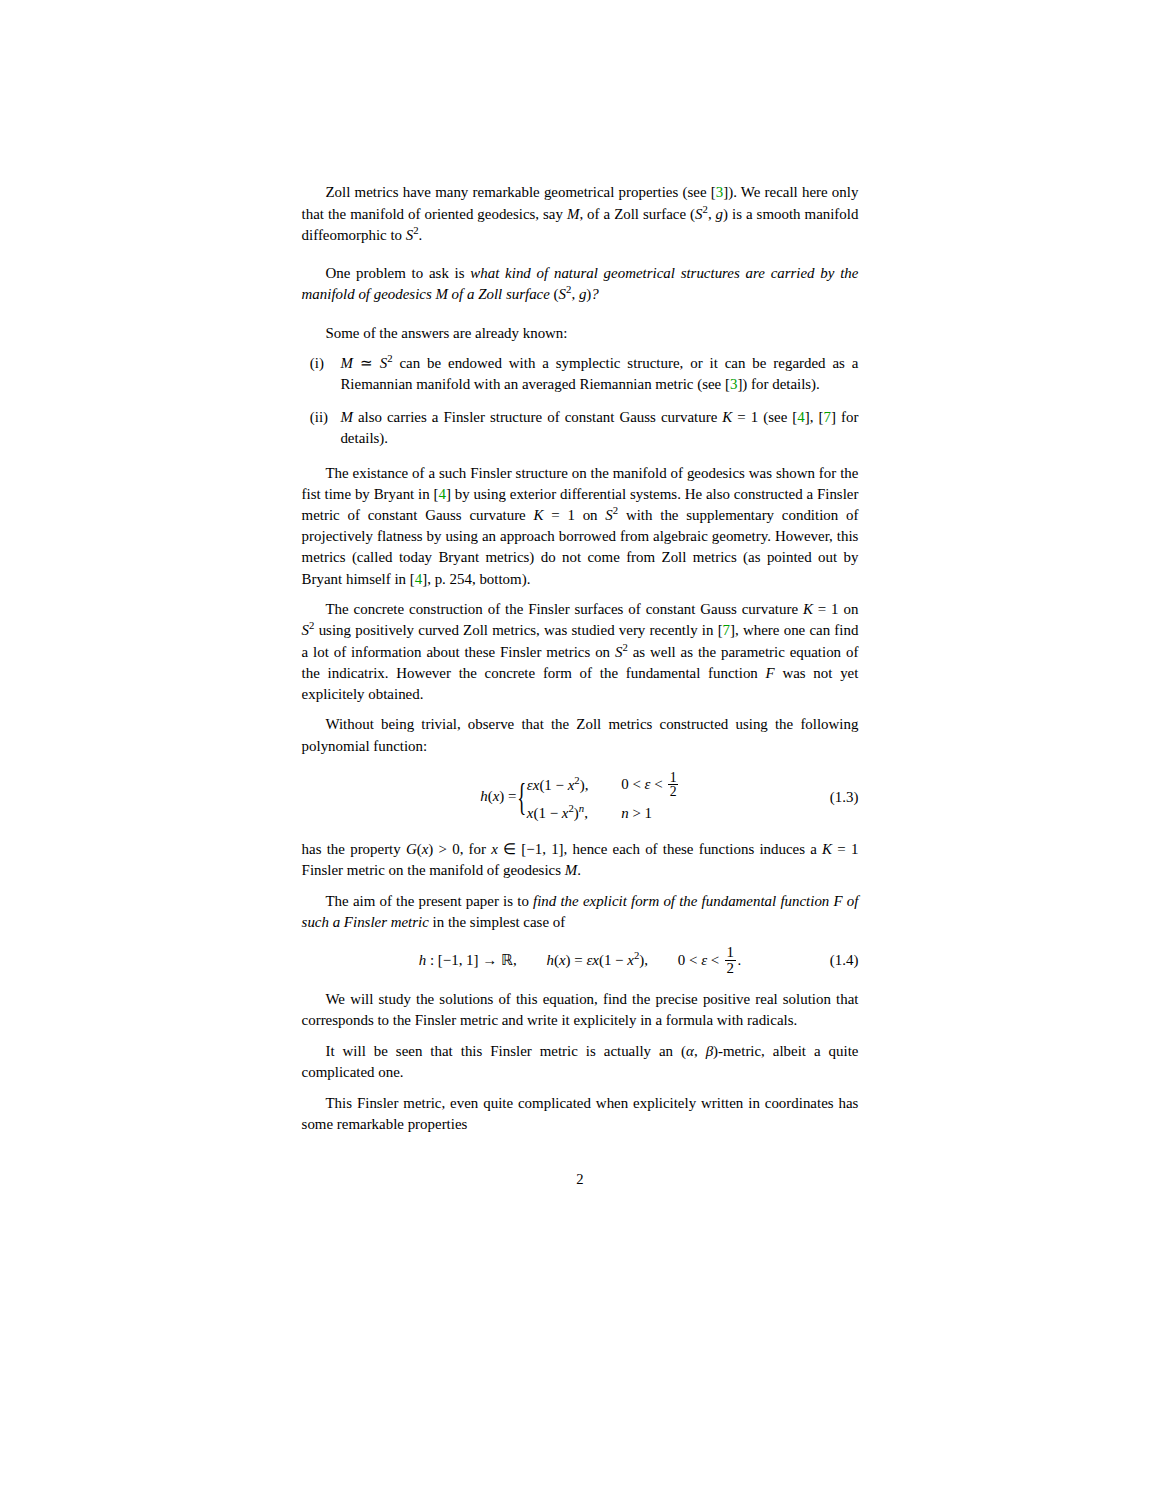Zoll metrics have many remarkable geometrical properties (see [3]). We recall here only that the manifold of oriented geodesics, say M, of a Zoll surface (S2, g) is a smooth manifold diffeomorphic to S2.
One problem to ask is what kind of natural geometrical structures are carried by the manifold of geodesics M of a Zoll surface (S2, g)?
Some of the answers are already known:
(i) M ≃ S2 can be endowed with a symplectic structure, or it can be regarded as a Riemannian manifold with an averaged Riemannian metric (see [3]) for details).
(ii) M also carries a Finsler structure of constant Gauss curvature K = 1 (see [4], [7] for details).
The existance of a such Finsler structure on the manifold of geodesics was shown for the fist time by Bryant in [4] by using exterior differential systems. He also constructed a Finsler metric of constant Gauss curvature K = 1 on S2 with the supplementary condition of projectively flatness by using an approach borrowed from algebraic geometry. However, this metrics (called today Bryant metrics) do not come from Zoll metrics (as pointed out by Bryant himself in [4], p. 254, bottom).
The concrete construction of the Finsler surfaces of constant Gauss curvature K = 1 on S2 using positively curved Zoll metrics, was studied very recently in [7], where one can find a lot of information about these Finsler metrics on S2 as well as the parametric equation of the indicatrix. However the concrete form of the fundamental function F was not yet explicitely obtained.
Without being trivial, observe that the Zoll metrics constructed using the following polynomial function:
h(x) = {
| εx (1 − x 2 ), | 0 < ε < 1 2 |
| x (1 − x 2 ) n , | n > 1 |
(1.3)
has the property G(x) > 0, for x ∈ [−1, 1], hence each of these functions induces a K = 1 Finsler metric on the manifold of geodesics M.
The aim of the present paper is to find the explicit form of the fundamental function F of such a Finsler metric in the simplest case of
h : [−1, 1] → ℝ, h(x) = εx(1 − x2), 0 < ε < 12. (1.4)
We will study the solutions of this equation, find the precise positive real solution that corresponds to the Finsler metric and write it explicitely in a formula with radicals.
It will be seen that this Finsler metric is actually an (α, β)-metric, albeit a quite complicated one.
This Finsler metric, even quite complicated when explicitely written in coordinates has some remarkable properties
2